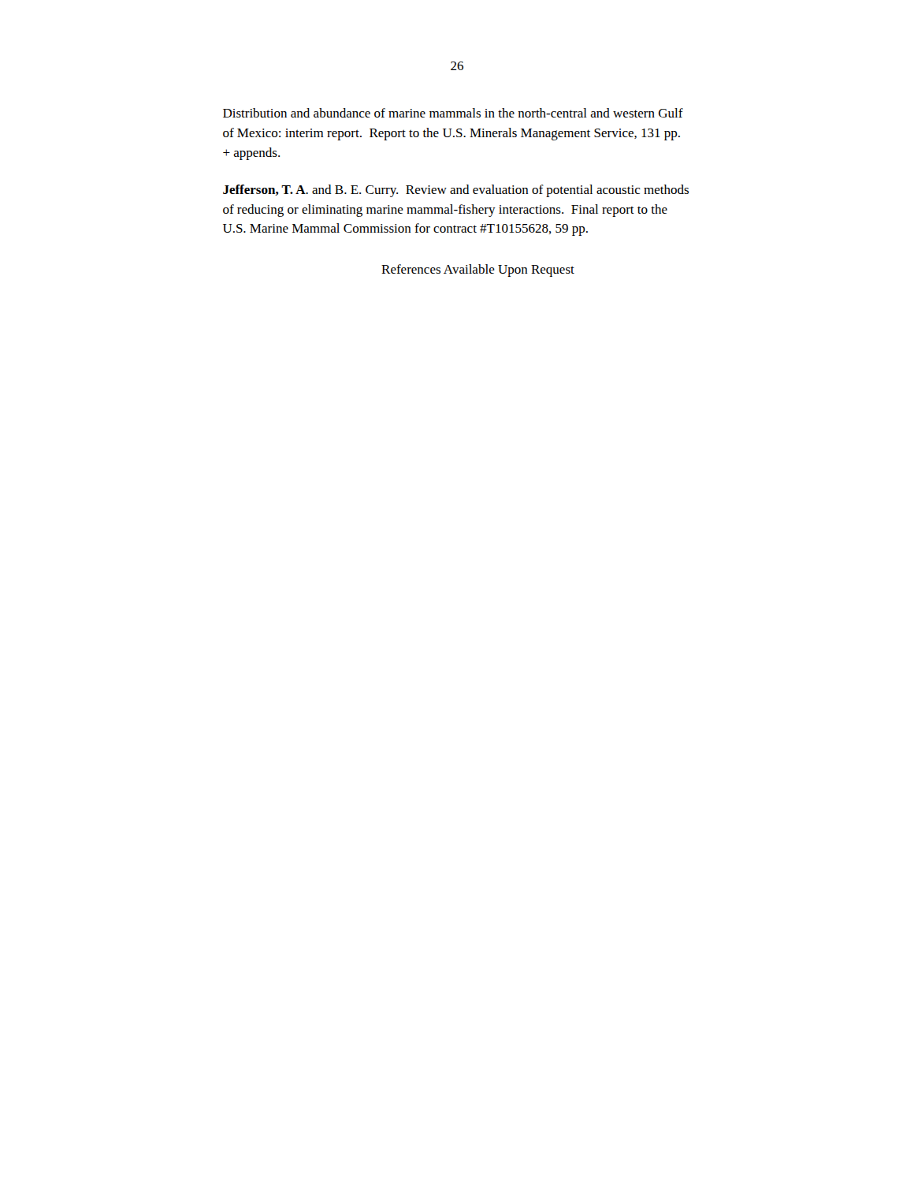26
Distribution and abundance of marine mammals in the north-central and western Gulf of Mexico: interim report. Report to the U.S. Minerals Management Service, 131 pp. + appends.
Jefferson, T. A. and B. E. Curry. Review and evaluation of potential acoustic methods of reducing or eliminating marine mammal-fishery interactions. Final report to the U.S. Marine Mammal Commission for contract #T10155628, 59 pp.
References Available Upon Request